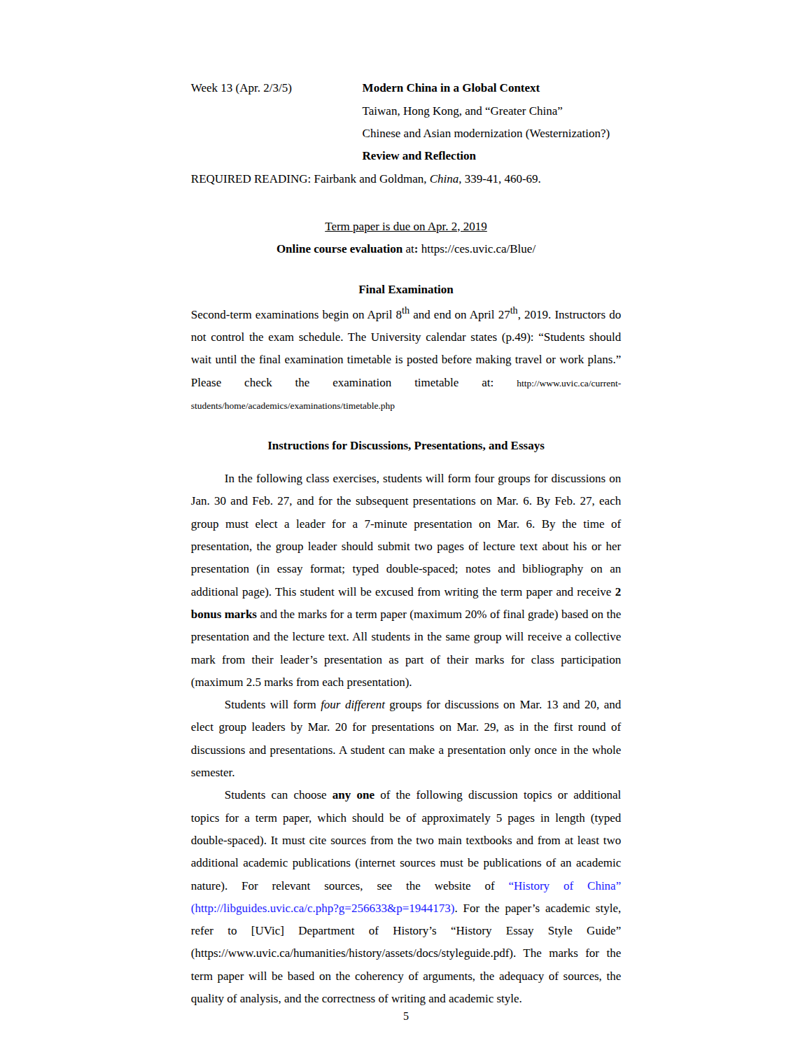Week 13 (Apr. 2/3/5)
Modern China in a Global Context Taiwan, Hong Kong, and “Greater China” Chinese and Asian modernization (Westernization?) Review and Reflection
REQUIRED READING: Fairbank and Goldman, China, 339-41, 460-69.
Term paper is due on Apr. 2, 2019
Online course evaluation at: https://ces.uvic.ca/Blue/
Final Examination
Second-term examinations begin on April 8th and end on April 27th, 2019. Instructors do not control the exam schedule. The University calendar states (p.49): “Students should wait until the final examination timetable is posted before making travel or work plans.” Please check the examination timetable at: http://www.uvic.ca/current-students/home/academics/examinations/timetable.php
Instructions for Discussions, Presentations, and Essays
In the following class exercises, students will form four groups for discussions on Jan. 30 and Feb. 27, and for the subsequent presentations on Mar. 6. By Feb. 27, each group must elect a leader for a 7-minute presentation on Mar. 6. By the time of presentation, the group leader should submit two pages of lecture text about his or her presentation (in essay format; typed double-spaced; notes and bibliography on an additional page). This student will be excused from writing the term paper and receive 2 bonus marks and the marks for a term paper (maximum 20% of final grade) based on the presentation and the lecture text. All students in the same group will receive a collective mark from their leader’s presentation as part of their marks for class participation (maximum 2.5 marks from each presentation).
Students will form four different groups for discussions on Mar. 13 and 20, and elect group leaders by Mar. 20 for presentations on Mar. 29, as in the first round of discussions and presentations. A student can make a presentation only once in the whole semester.
Students can choose any one of the following discussion topics or additional topics for a term paper, which should be of approximately 5 pages in length (typed double-spaced). It must cite sources from the two main textbooks and from at least two additional academic publications (internet sources must be publications of an academic nature). For relevant sources, see the website of “History of China” (http://libguides.uvic.ca/c.php?g=256633&p=1944173). For the paper’s academic style, refer to [UVic] Department of History’s “History Essay Style Guide” (https://www.uvic.ca/humanities/history/assets/docs/styleguide.pdf). The marks for the term paper will be based on the coherency of arguments, the adequacy of sources, the quality of analysis, and the correctness of writing and academic style.
5